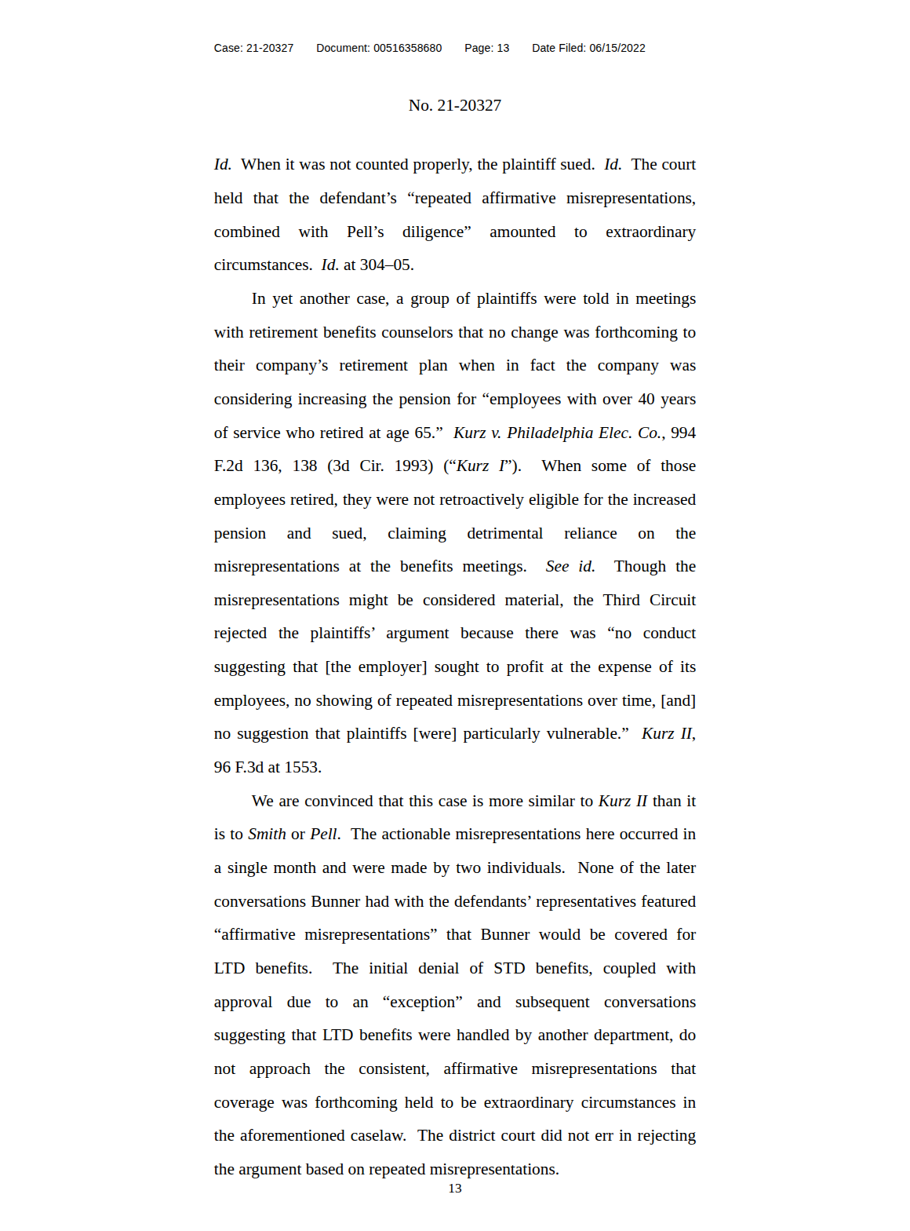Case: 21-20327 Document: 00516358680 Page: 13 Date Filed: 06/15/2022
No. 21-20327
Id. When it was not counted properly, the plaintiff sued. Id. The court held that the defendant’s “repeated affirmative misrepresentations, combined with Pell’s diligence” amounted to extraordinary circumstances. Id. at 304–05.
In yet another case, a group of plaintiffs were told in meetings with retirement benefits counselors that no change was forthcoming to their company’s retirement plan when in fact the company was considering increasing the pension for “employees with over 40 years of service who retired at age 65.” Kurz v. Philadelphia Elec. Co., 994 F.2d 136, 138 (3d Cir. 1993) (“Kurz I”). When some of those employees retired, they were not retroactively eligible for the increased pension and sued, claiming detrimental reliance on the misrepresentations at the benefits meetings. See id. Though the misrepresentations might be considered material, the Third Circuit rejected the plaintiffs’ argument because there was “no conduct suggesting that [the employer] sought to profit at the expense of its employees, no showing of repeated misrepresentations over time, [and] no suggestion that plaintiffs [were] particularly vulnerable.” Kurz II, 96 F.3d at 1553.
We are convinced that this case is more similar to Kurz II than it is to Smith or Pell. The actionable misrepresentations here occurred in a single month and were made by two individuals. None of the later conversations Bunner had with the defendants’ representatives featured “affirmative misrepresentations” that Bunner would be covered for LTD benefits. The initial denial of STD benefits, coupled with approval due to an “exception” and subsequent conversations suggesting that LTD benefits were handled by another department, do not approach the consistent, affirmative misrepresentations that coverage was forthcoming held to be extraordinary circumstances in the aforementioned caselaw. The district court did not err in rejecting the argument based on repeated misrepresentations.
13